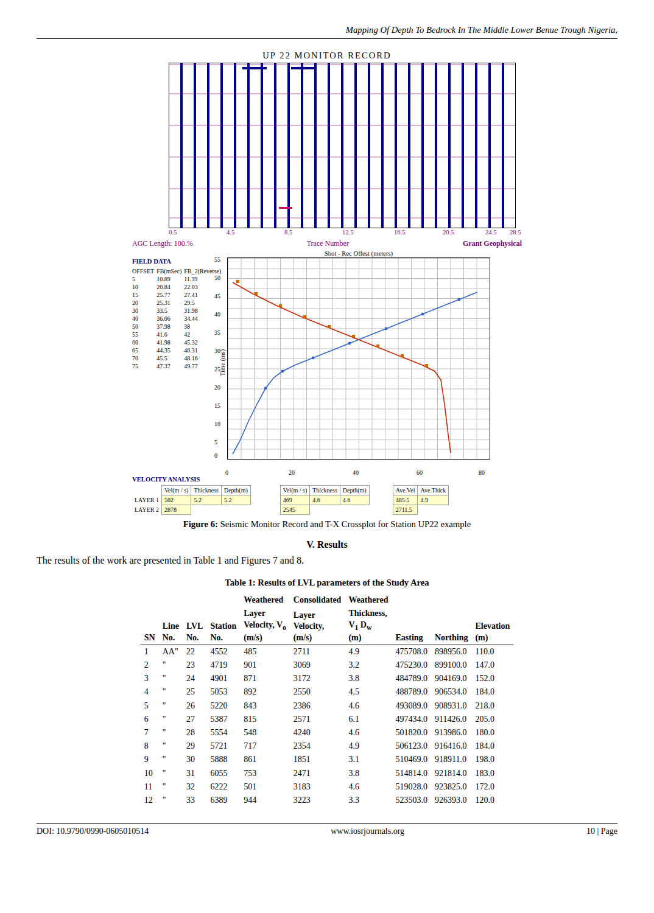Mapping Of Depth To Bedrock In The Middle Lower Benue Trough Nigeria,
UP 22 MONITOR RECORD
Travel time (ms)
0 250 500 750 1000 1250
0.5 4.5 8.5 12.5 16.5 20.5 24.5 28.5
AGC Length: 100.% Trace Number Grant Geophysical
FIELD DATA
| OFFSET | FB(mSec) | FB_2(Reverse) |
| 5 | 10.89 | 11.39 |
| 10 | 20.84 | 22.03 |
| 15 | 25.77 | 27.41 |
| 20 | 25.31 | 29.5 |
| 30 | 33.5 | 31.98 |
| 40 | 36.06 | 34.44 |
| 50 | 37.98 | 38 |
| 55 | 41.6 | 42 |
| 60 | 41.98 | 45.32 |
| 65 | 44.35 | 46.31 |
| 70 | 45.5 | 48.16 |
| 75 | 47.37 | 49.77 |
Shot - Rec Offest (meters)
Time (ms)
55 50 45 40 35 30 25 20 15 10 5 0
0 20 40 60 80
VELOCITY ANALYSIS
| | Vel(m / s) | Thickness | Depth(m) | | Vel(m / s) | Thickness | Depth(m) | | Ave.Vel | Ave.Thick |
| LAYER 1 | 502 | 5.2 | 5.2 | | 469 | 4.6 | 4.6 | | 485.5 | 4.9 |
| LAYER 2 | 2878 | | | | 2545 | | | | 2711.5 | |
Figure 6: Seismic Monitor Record and T-X Crossplot for Station UP22 example
V. Results
The results of the work are presented in Table 1 and Figures 7 and 8.
Table 1: Results of LVL parameters of the Study Area
| | | | | Weathered | Consolidated | Weathered | | | |
| --- | --- | --- | --- | --- | --- | --- | --- | --- | --- |
| SN | Line No. | LVL No. | Station No. | Layer Velocity, V o (m/s) | Layer Velocity, (m/s) | Thickness, V 1 D w (m) | Easting | Northing | Elevation (m) |
| 1 | AA" | 22 | 4552 | 485 | 2711 | 4.9 | 475708.0 | 898956.0 | 110.0 |
| 2 | " | 23 | 4719 | 901 | 3069 | 3.2 | 475230.0 | 899100.0 | 147.0 |
| 3 | " | 24 | 4901 | 871 | 3172 | 3.8 | 484789.0 | 904169.0 | 152.0 |
| 4 | " | 25 | 5053 | 892 | 2550 | 4.5 | 488789.0 | 906534.0 | 184.0 |
| 5 | " | 26 | 5220 | 843 | 2386 | 4.6 | 493089.0 | 908931.0 | 218.0 |
| 6 | " | 27 | 5387 | 815 | 2571 | 6.1 | 497434.0 | 911426.0 | 205.0 |
| 7 | " | 28 | 5554 | 548 | 4240 | 4.6 | 501820.0 | 913986.0 | 180.0 |
| 8 | " | 29 | 5721 | 717 | 2354 | 4.9 | 506123.0 | 916416.0 | 184.0 |
| 9 | " | 30 | 5888 | 861 | 1851 | 3.1 | 510469.0 | 918911.0 | 198.0 |
| 10 | " | 31 | 6055 | 753 | 2471 | 3.8 | 514814.0 | 921814.0 | 183.0 |
| 11 | " | 32 | 6222 | 501 | 3183 | 4.6 | 519028.0 | 923825.0 | 172.0 |
| 12 | " | 33 | 6389 | 944 | 3223 | 3.3 | 523503.0 | 926393.0 | 120.0 |
DOI: 10.9790/0990-0605010514 www.iosrjournals.org 10 | Page